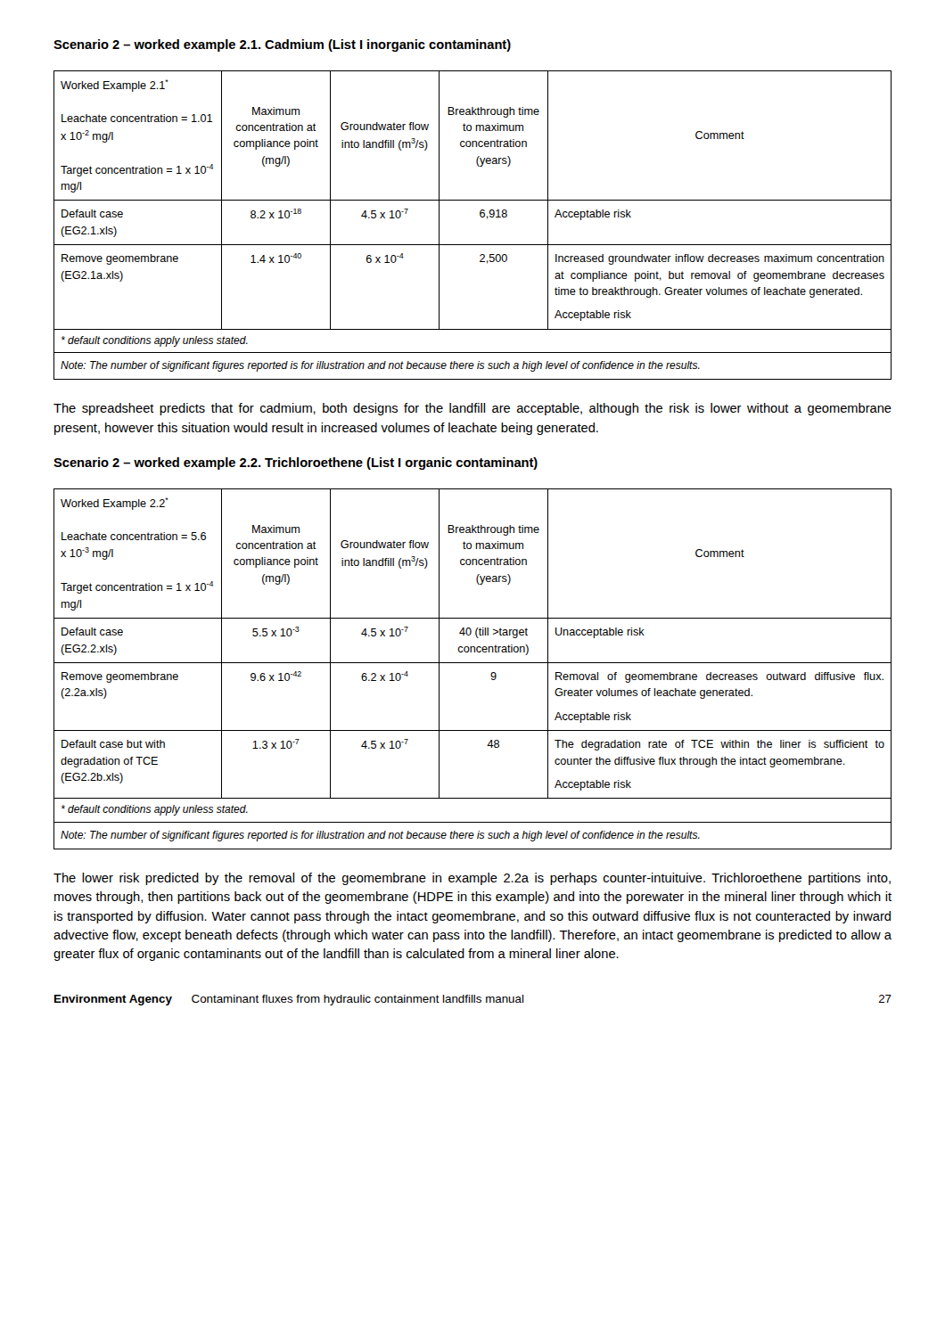Scenario 2 – worked example 2.1. Cadmium (List I inorganic contaminant)
| Worked Example 2.1 * Leachate concentration = 1.01 x 10 -2 mg/l Target concentration = 1 x 10 -4 mg/l | Maximum concentration at compliance point (mg/l) | Groundwater flow into landfill (m 3 /s) | Breakthrough time to maximum concentration (years) | Comment |
| --- | --- | --- | --- | --- |
| Default case (EG2.1.xls) | 8.2 x 10 -18 | 4.5 x 10 -7 | 6,918 | Acceptable risk |
| Remove geomembrane (EG2.1a.xls) | 1.4 x 10 -40 | 6 x 10 -4 | 2,500 | Increased groundwater inflow decreases maximum concentration at compliance point, but removal of geomembrane decreases time to breakthrough. Greater volumes of leachate generated. Acceptable risk |
| * default conditions apply unless stated. |
| Note: The number of significant figures reported is for illustration and not because there is such a high level of confidence in the results. |
The spreadsheet predicts that for cadmium, both designs for the landfill are acceptable, although the risk is lower without a geomembrane present, however this situation would result in increased volumes of leachate being generated.
Scenario 2 – worked example 2.2. Trichloroethene (List I organic contaminant)
| Worked Example 2.2 * Leachate concentration = 5.6 x 10 -3 mg/l Target concentration = 1 x 10 -4 mg/l | Maximum concentration at compliance point (mg/l) | Groundwater flow into landfill (m 3 /s) | Breakthrough time to maximum concentration (years) | Comment |
| --- | --- | --- | --- | --- |
| Default case (EG2.2.xls) | 5.5 x 10 -3 | 4.5 x 10 -7 | 40 (till >target concentration) | Unacceptable risk |
| Remove geomembrane (2.2a.xls) | 9.6 x 10 -42 | 6.2 x 10 -4 | 9 | Removal of geomembrane decreases outward diffusive flux. Greater volumes of leachate generated. Acceptable risk |
| Default case but with degradation of TCE (EG2.2b.xls) | 1.3 x 10 -7 | 4.5 x 10 -7 | 48 | The degradation rate of TCE within the liner is sufficient to counter the diffusive flux through the intact geomembrane. Acceptable risk |
| * default conditions apply unless stated. |
| Note: The number of significant figures reported is for illustration and not because there is such a high level of confidence in the results. |
The lower risk predicted by the removal of the geomembrane in example 2.2a is perhaps counter-intuituive. Trichloroethene partitions into, moves through, then partitions back out of the geomembrane (HDPE in this example) and into the porewater in the mineral liner through which it is transported by diffusion. Water cannot pass through the intact geomembrane, and so this outward diffusive flux is not counteracted by inward advective flow, except beneath defects (through which water can pass into the landfill). Therefore, an intact geomembrane is predicted to allow a greater flux of organic contaminants out of the landfill than is calculated from a mineral liner alone.
Environment Agency Contaminant fluxes from hydraulic containment landfills manual 27